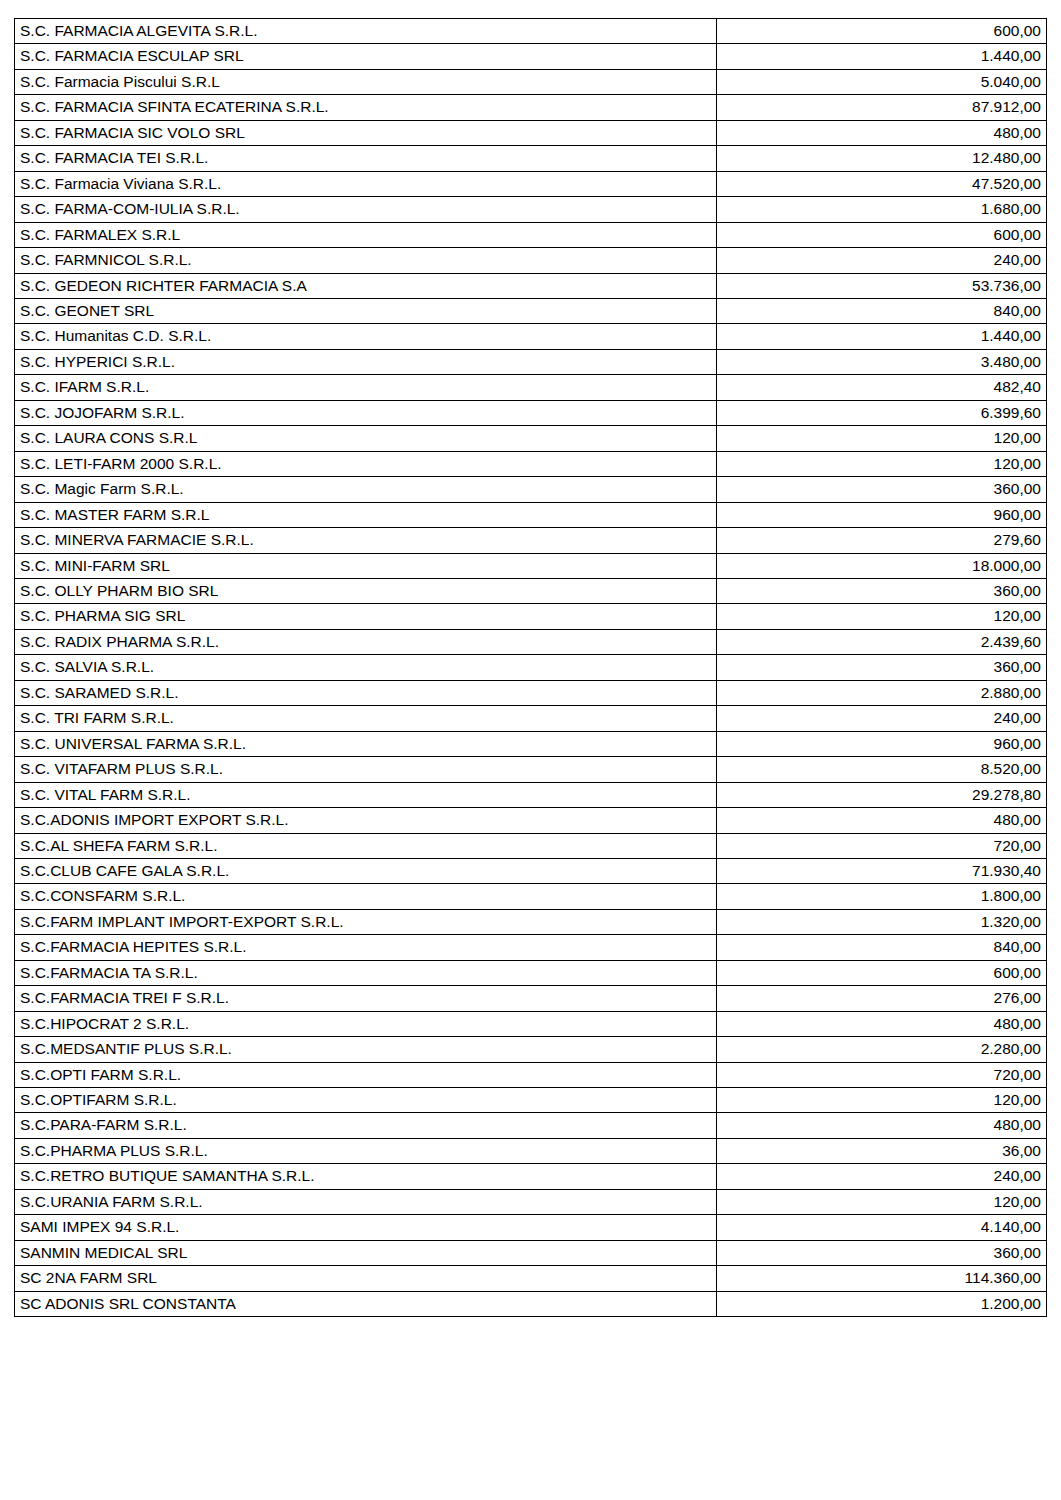| S.C. FARMACIA ALGEVITA S.R.L. | 600,00 |
| S.C. FARMACIA ESCULAP SRL | 1.440,00 |
| S.C. Farmacia Piscului S.R.L | 5.040,00 |
| S.C. FARMACIA SFINTA ECATERINA S.R.L. | 87.912,00 |
| S.C. FARMACIA SIC VOLO SRL | 480,00 |
| S.C. FARMACIA TEI S.R.L. | 12.480,00 |
| S.C. Farmacia Viviana S.R.L. | 47.520,00 |
| S.C. FARMA-COM-IULIA S.R.L. | 1.680,00 |
| S.C. FARMALEX S.R.L | 600,00 |
| S.C. FARMNICOL S.R.L. | 240,00 |
| S.C. GEDEON RICHTER FARMACIA S.A | 53.736,00 |
| S.C. GEONET SRL | 840,00 |
| S.C. Humanitas C.D. S.R.L. | 1.440,00 |
| S.C. HYPERICI S.R.L. | 3.480,00 |
| S.C. IFARM S.R.L. | 482,40 |
| S.C. JOJOFARM S.R.L. | 6.399,60 |
| S.C. LAURA CONS S.R.L | 120,00 |
| S.C. LETI-FARM 2000 S.R.L. | 120,00 |
| S.C. Magic Farm S.R.L. | 360,00 |
| S.C. MASTER FARM S.R.L | 960,00 |
| S.C. MINERVA FARMACIE S.R.L. | 279,60 |
| S.C. MINI-FARM SRL | 18.000,00 |
| S.C. OLLY PHARM BIO SRL | 360,00 |
| S.C. PHARMA SIG SRL | 120,00 |
| S.C. RADIX PHARMA S.R.L. | 2.439,60 |
| S.C. SALVIA S.R.L. | 360,00 |
| S.C. SARAMED S.R.L. | 2.880,00 |
| S.C. TRI FARM S.R.L. | 240,00 |
| S.C. UNIVERSAL FARMA S.R.L. | 960,00 |
| S.C. VITAFARM PLUS S.R.L. | 8.520,00 |
| S.C. VITAL FARM S.R.L. | 29.278,80 |
| S.C.ADONIS IMPORT EXPORT S.R.L. | 480,00 |
| S.C.AL SHEFA FARM S.R.L. | 720,00 |
| S.C.CLUB CAFE GALA S.R.L. | 71.930,40 |
| S.C.CONSFARM S.R.L. | 1.800,00 |
| S.C.FARM IMPLANT IMPORT-EXPORT S.R.L. | 1.320,00 |
| S.C.FARMACIA HEPITES S.R.L. | 840,00 |
| S.C.FARMACIA TA S.R.L. | 600,00 |
| S.C.FARMACIA TREI F S.R.L. | 276,00 |
| S.C.HIPOCRAT 2 S.R.L. | 480,00 |
| S.C.MEDSANTIF PLUS S.R.L. | 2.280,00 |
| S.C.OPTI FARM S.R.L. | 720,00 |
| S.C.OPTIFARM S.R.L. | 120,00 |
| S.C.PARA-FARM S.R.L. | 480,00 |
| S.C.PHARMA PLUS S.R.L. | 36,00 |
| S.C.RETRO BUTIQUE SAMANTHA S.R.L. | 240,00 |
| S.C.URANIA FARM S.R.L. | 120,00 |
| SAMI IMPEX 94 S.R.L. | 4.140,00 |
| SANMIN MEDICAL SRL | 360,00 |
| SC 2NA FARM SRL | 114.360,00 |
| SC ADONIS SRL CONSTANTA | 1.200,00 |